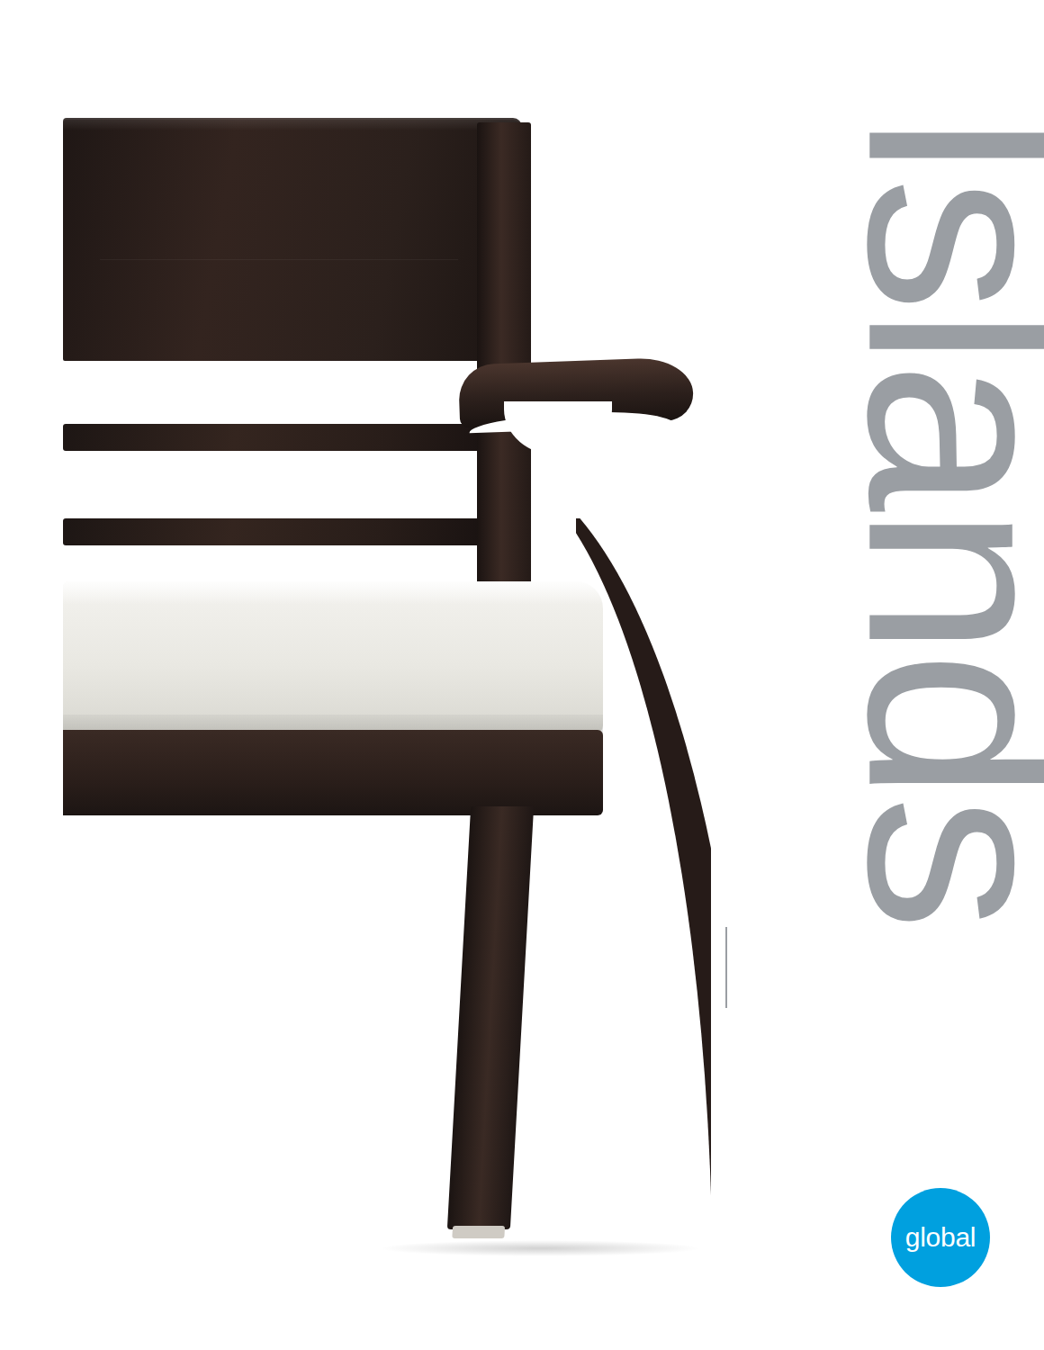Islands
global
Islands — Global